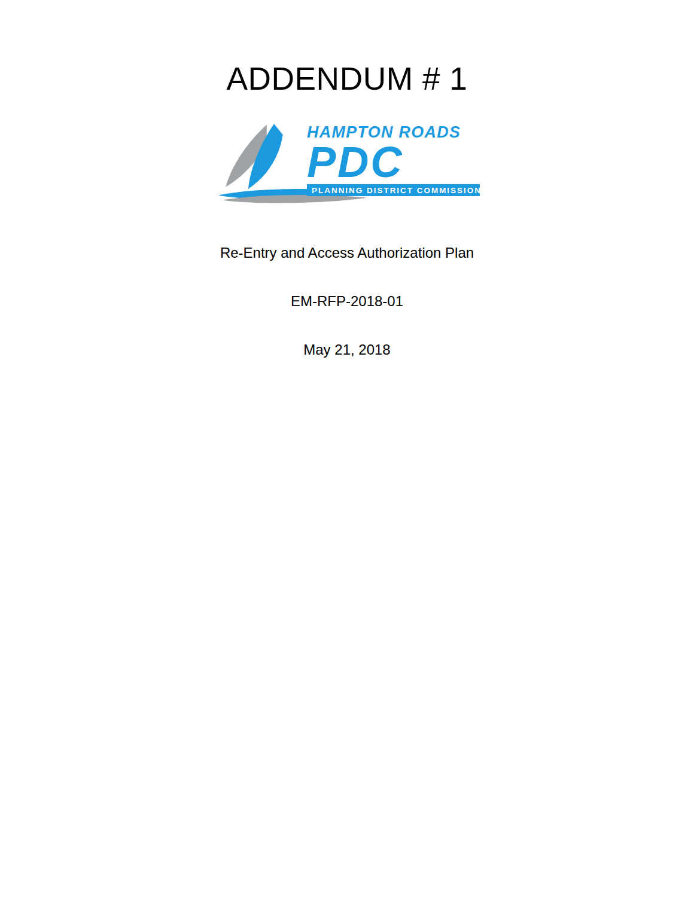ADDENDUM # 1
HAMPTON ROADS PDC PLANNING DISTRICT COMMISSION
Re-Entry and Access Authorization Plan
EM-RFP-2018-01
May 21, 2018